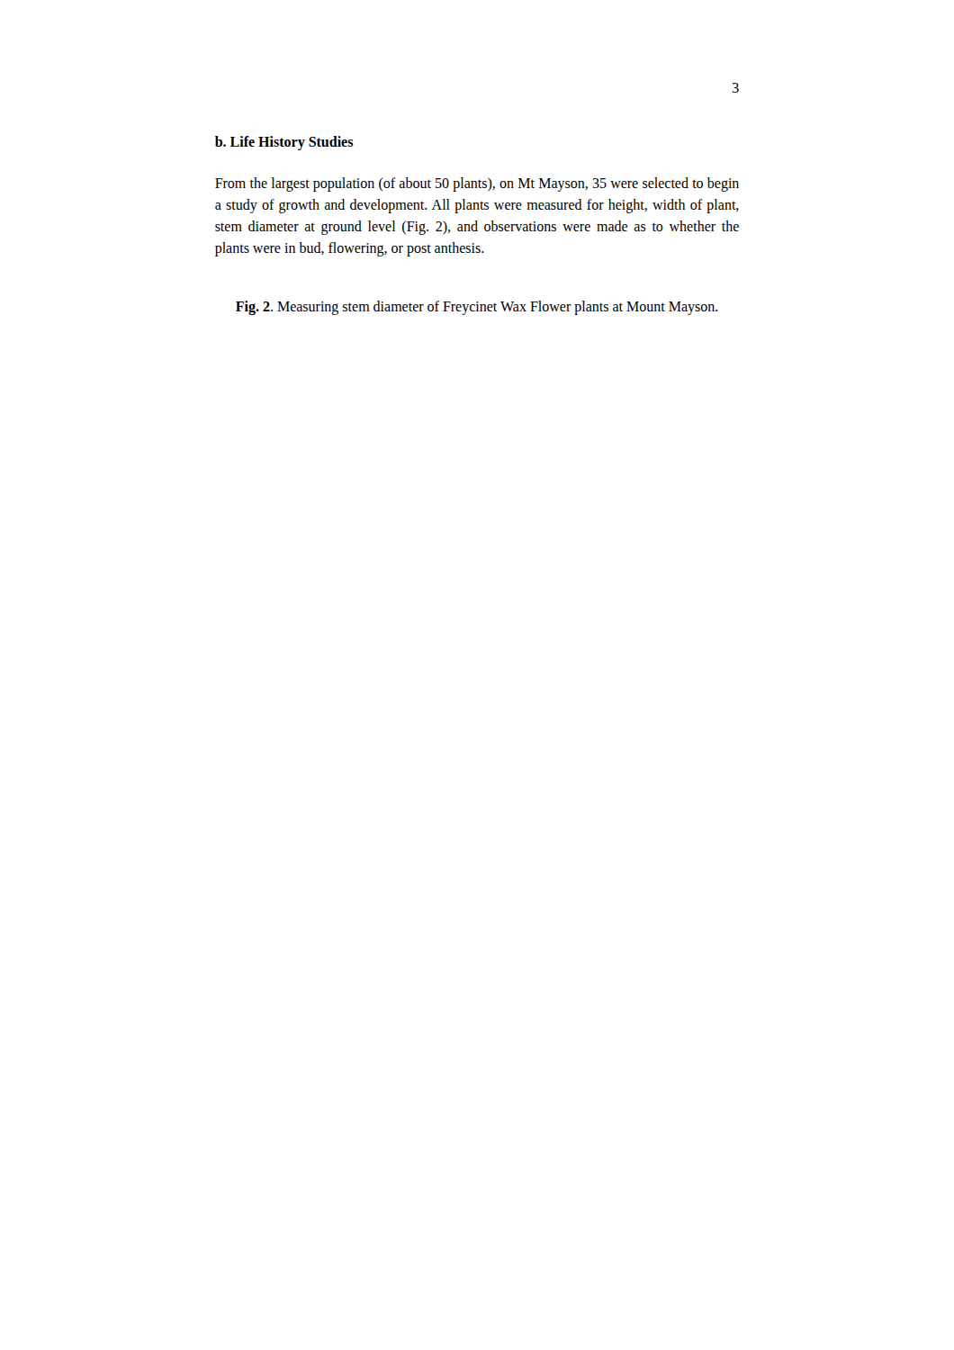3
b. Life History Studies
From the largest population (of about 50 plants), on Mt Mayson, 35 were selected to begin a study of growth and development. All plants were measured for height, width of plant, stem diameter at ground level (Fig. 2), and observations were made as to whether the plants were in bud, flowering, or post anthesis.
Fig. 2. Measuring stem diameter of Freycinet Wax Flower plants at Mount Mayson.